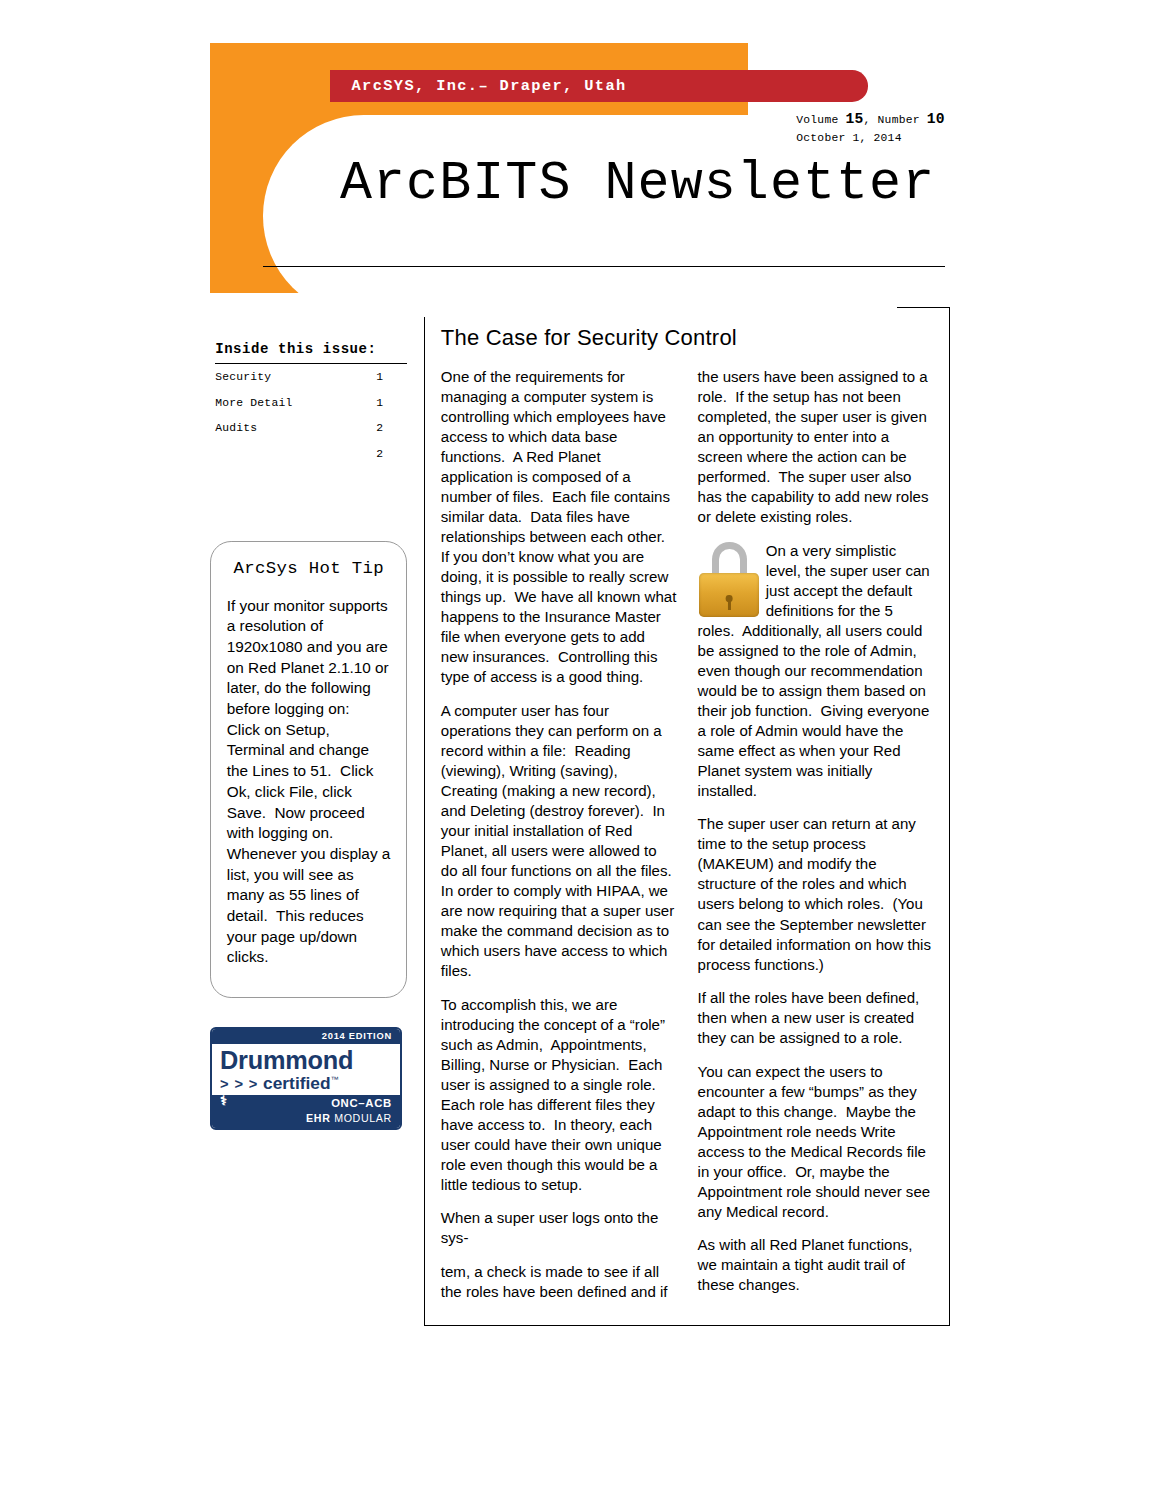ArcSYS, Inc.– Draper, Utah
Volume 15, Number 10
October 1, 2014
ArcBITS Newsletter
Inside this issue:
Security 1
More Detail 1
Audits 2
2
ArcSys Hot Tip
If your monitor supports a resolution of 1920x1080 and you are on Red Planet 2.1.10 or later, do the following before logging on: Click on Setup, Terminal and change the Lines to 51. Click Ok, click File, click Save. Now proceed with logging on. Whenever you display a list, you will see as many as 55 lines of detail. This reduces your page up/down clicks.
2014 EDITION
Drummond
> > > certified™
⚕ ONC–ACB
EHR MODULAR
The Case for Security Control
One of the requirements for managing a computer system is controlling which employees have access to which data base functions. A Red Planet application is composed of a number of files. Each file contains similar data. Data files have relationships between each other. If you don’t know what you are doing, it is possible to really screw things up. We have all known what happens to the Insurance Master file when everyone gets to add new insurances. Controlling this type of access is a good thing.
A computer user has four operations they can perform on a record within a file: Reading (viewing), Writing (saving), Creating (making a new record), and Deleting (destroy forever). In your initial installation of Red Planet, all users were allowed to do all four functions on all the files. In order to comply with HIPAA, we are now requiring that a super user make the command decision as to which users have access to which files.
To accomplish this, we are introducing the concept of a “role” such as Admin, Appointments, Billing, Nurse or Physician. Each user is assigned to a single role. Each role has different files they have access to. In theory, each user could have their own unique role even though this would be a little tedious to setup.
When a super user logs onto the sys-
tem, a check is made to see if all the roles have been defined and if the users have been assigned to a role. If the setup has not been completed, the super user is given an opportunity to enter into a screen where the action can be performed. The super user also has the capability to add new roles or delete existing roles.
On a very simplistic level, the super user can just accept the default definitions for the 5 roles. Additionally, all users could be assigned to the role of Admin, even though our recommendation would be to assign them based on their job function. Giving everyone a role of Admin would have the same effect as when your Red Planet system was initially installed.
The super user can return at any time to the setup process (MAKEUM) and modify the structure of the roles and which users belong to which roles. (You can see the September newsletter for detailed information on how this process functions.)
If all the roles have been defined, then when a new user is created they can be assigned to a role.
You can expect the users to encounter a few “bumps” as they adapt to this change. Maybe the Appointment role needs Write access to the Medical Records file in your office. Or, maybe the Appointment role should never see any Medical record.
As with all Red Planet functions, we maintain a tight audit trail of these changes.